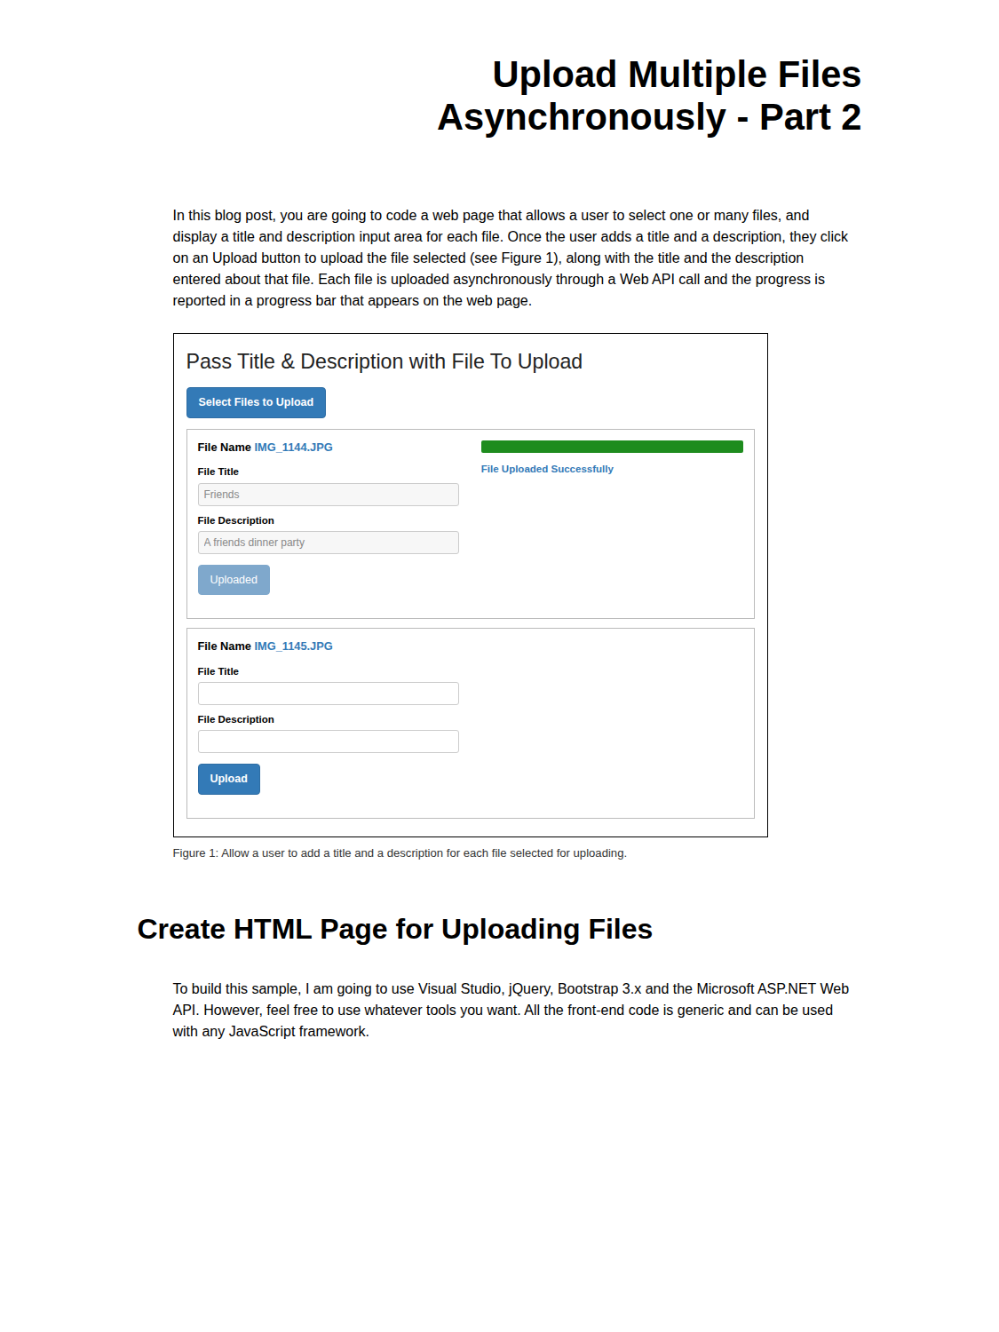Upload Multiple Files
Asynchronously - Part 2
In this blog post, you are going to code a web page that allows a user to select one or many files, and display a title and description input area for each file. Once the user adds a title and a description, they click on an Upload button to upload the file selected (see Figure 1), along with the title and the description entered about that file. Each file is uploaded asynchronously through a Web API call and the progress is reported in a progress bar that appears on the web page.
Pass Title & Description with File To Upload
Select Files to Upload
File Name IMG_1144.JPG
File Title File Description
Uploaded
File Uploaded Successfully
File Name IMG_1145.JPG
File Title File Description
Upload
Figure 1: Allow a user to add a title and a description for each file selected for uploading.
Create HTML Page for Uploading Files
To build this sample, I am going to use Visual Studio, jQuery, Bootstrap 3.x and the Microsoft ASP.NET Web API. However, feel free to use whatever tools you want. All the front-end code is generic and can be used with any JavaScript framework.